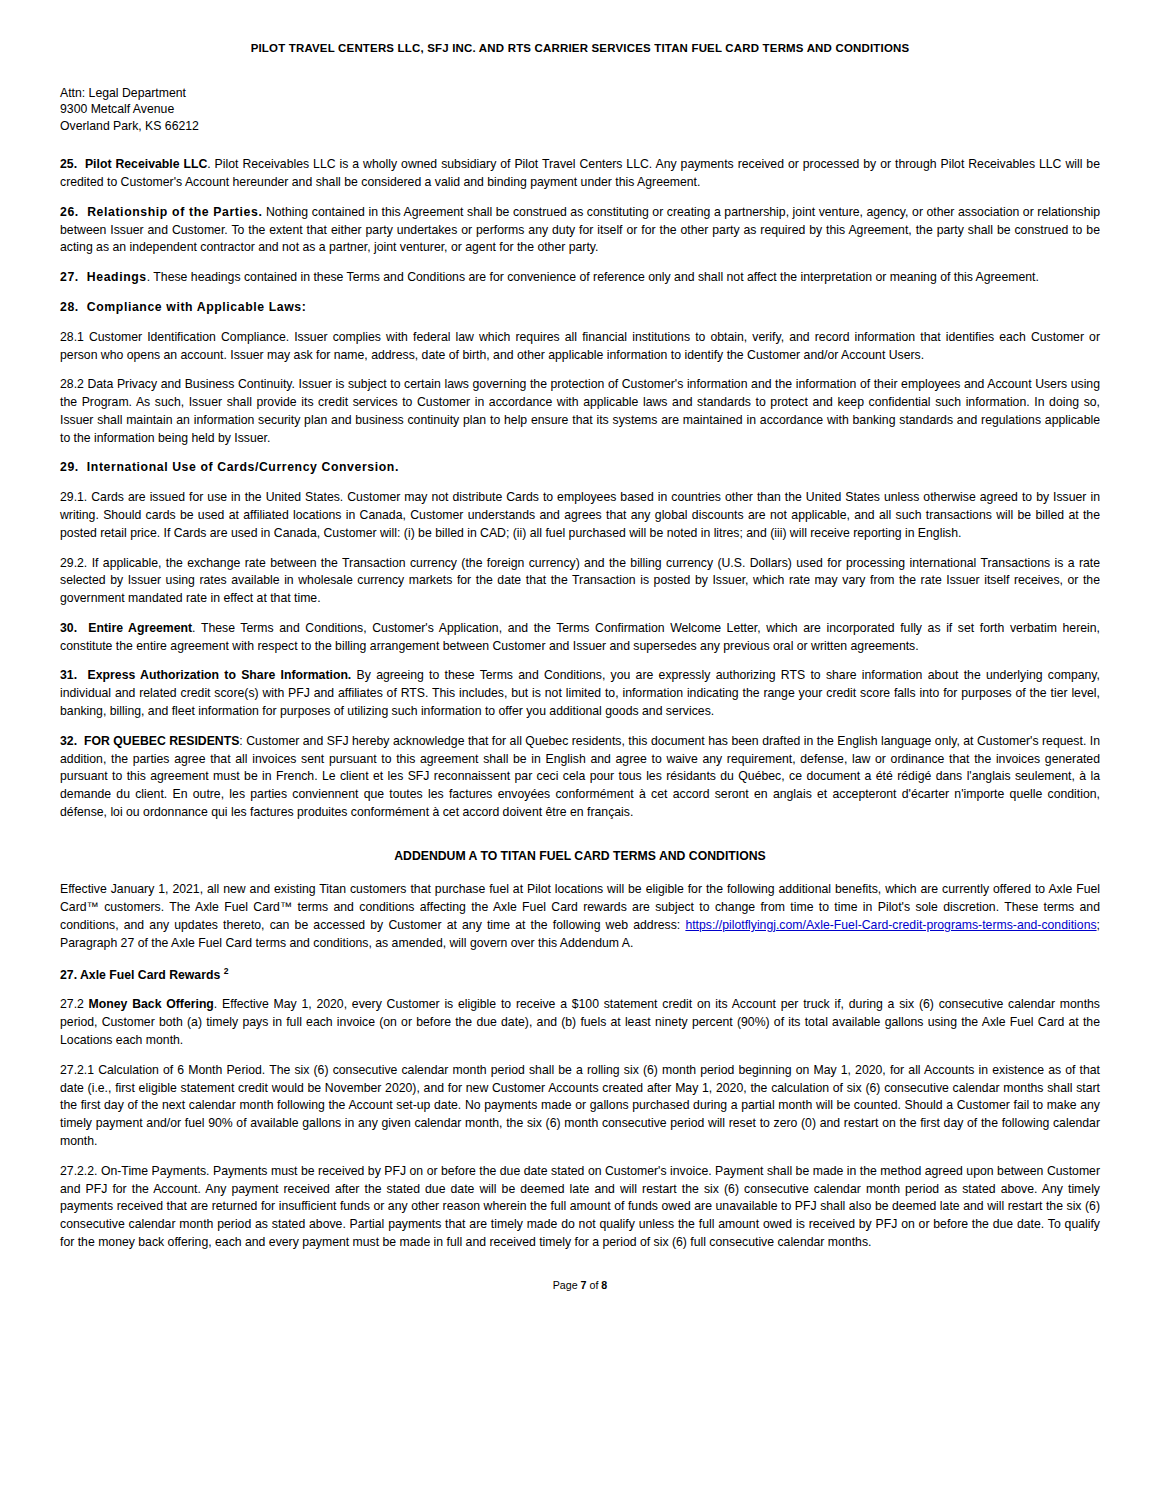PILOT TRAVEL CENTERS LLC, SFJ INC. AND RTS CARRIER SERVICES TITAN FUEL CARD TERMS AND CONDITIONS
Attn: Legal Department
9300 Metcalf Avenue
Overland Park, KS 66212
25. Pilot Receivable LLC. Pilot Receivables LLC is a wholly owned subsidiary of Pilot Travel Centers LLC. Any payments received or processed by or through Pilot Receivables LLC will be credited to Customer's Account hereunder and shall be considered a valid and binding payment under this Agreement.
26. Relationship of the Parties. Nothing contained in this Agreement shall be construed as constituting or creating a partnership, joint venture, agency, or other association or relationship between Issuer and Customer. To the extent that either party undertakes or performs any duty for itself or for the other party as required by this Agreement, the party shall be construed to be acting as an independent contractor and not as a partner, joint venturer, or agent for the other party.
27. Headings. These headings contained in these Terms and Conditions are for convenience of reference only and shall not affect the interpretation or meaning of this Agreement.
28. Compliance with Applicable Laws:
28.1 Customer Identification Compliance. Issuer complies with federal law which requires all financial institutions to obtain, verify, and record information that identifies each Customer or person who opens an account. Issuer may ask for name, address, date of birth, and other applicable information to identify the Customer and/or Account Users.
28.2 Data Privacy and Business Continuity. Issuer is subject to certain laws governing the protection of Customer's information and the information of their employees and Account Users using the Program. As such, Issuer shall provide its credit services to Customer in accordance with applicable laws and standards to protect and keep confidential such information. In doing so, Issuer shall maintain an information security plan and business continuity plan to help ensure that its systems are maintained in accordance with banking standards and regulations applicable to the information being held by Issuer.
29. International Use of Cards/Currency Conversion.
29.1. Cards are issued for use in the United States. Customer may not distribute Cards to employees based in countries other than the United States unless otherwise agreed to by Issuer in writing. Should cards be used at affiliated locations in Canada, Customer understands and agrees that any global discounts are not applicable, and all such transactions will be billed at the posted retail price. If Cards are used in Canada, Customer will: (i) be billed in CAD; (ii) all fuel purchased will be noted in litres; and (iii) will receive reporting in English.
29.2. If applicable, the exchange rate between the Transaction currency (the foreign currency) and the billing currency (U.S. Dollars) used for processing international Transactions is a rate selected by Issuer using rates available in wholesale currency markets for the date that the Transaction is posted by Issuer, which rate may vary from the rate Issuer itself receives, or the government mandated rate in effect at that time.
30. Entire Agreement. These Terms and Conditions, Customer's Application, and the Terms Confirmation Welcome Letter, which are incorporated fully as if set forth verbatim herein, constitute the entire agreement with respect to the billing arrangement between Customer and Issuer and supersedes any previous oral or written agreements.
31. Express Authorization to Share Information. By agreeing to these Terms and Conditions, you are expressly authorizing RTS to share information about the underlying company, individual and related credit score(s) with PFJ and affiliates of RTS. This includes, but is not limited to, information indicating the range your credit score falls into for purposes of the tier level, banking, billing, and fleet information for purposes of utilizing such information to offer you additional goods and services.
32. FOR QUEBEC RESIDENTS: Customer and SFJ hereby acknowledge that for all Quebec residents, this document has been drafted in the English language only, at Customer's request. In addition, the parties agree that all invoices sent pursuant to this agreement shall be in English and agree to waive any requirement, defense, law or ordinance that the invoices generated pursuant to this agreement must be in French. Le client et les SFJ reconnaissent par ceci cela pour tous les résidants du Québec, ce document a été rédigé dans l'anglais seulement, à la demande du client. En outre, les parties conviennent que toutes les factures envoyées conformément à cet accord seront en anglais et accepteront d'écarter n'importe quelle condition, défense, loi ou ordonnance qui les factures produites conformément à cet accord doivent être en français.
ADDENDUM A TO TITAN FUEL CARD TERMS AND CONDITIONS
Effective January 1, 2021, all new and existing Titan customers that purchase fuel at Pilot locations will be eligible for the following additional benefits, which are currently offered to Axle Fuel Card™ customers. The Axle Fuel Card™ terms and conditions affecting the Axle Fuel Card rewards are subject to change from time to time in Pilot's sole discretion. These terms and conditions, and any updates thereto, can be accessed by Customer at any time at the following web address: https://pilotflyingj.com/Axle-Fuel-Card-credit-programs-terms-and-conditions; Paragraph 27 of the Axle Fuel Card terms and conditions, as amended, will govern over this Addendum A.
27. Axle Fuel Card Rewards 2
27.2 Money Back Offering. Effective May 1, 2020, every Customer is eligible to receive a $100 statement credit on its Account per truck if, during a six (6) consecutive calendar months period, Customer both (a) timely pays in full each invoice (on or before the due date), and (b) fuels at least ninety percent (90%) of its total available gallons using the Axle Fuel Card at the Locations each month.
27.2.1 Calculation of 6 Month Period. The six (6) consecutive calendar month period shall be a rolling six (6) month period beginning on May 1, 2020, for all Accounts in existence as of that date (i.e., first eligible statement credit would be November 2020), and for new Customer Accounts created after May 1, 2020, the calculation of six (6) consecutive calendar months shall start the first day of the next calendar month following the Account set-up date. No payments made or gallons purchased during a partial month will be counted. Should a Customer fail to make any timely payment and/or fuel 90% of available gallons in any given calendar month, the six (6) month consecutive period will reset to zero (0) and restart on the first day of the following calendar month.
27.2.2. On-Time Payments. Payments must be received by PFJ on or before the due date stated on Customer's invoice. Payment shall be made in the method agreed upon between Customer and PFJ for the Account. Any payment received after the stated due date will be deemed late and will restart the six (6) consecutive calendar month period as stated above. Any timely payments received that are returned for insufficient funds or any other reason wherein the full amount of funds owed are unavailable to PFJ shall also be deemed late and will restart the six (6) consecutive calendar month period as stated above. Partial payments that are timely made do not qualify unless the full amount owed is received by PFJ on or before the due date. To qualify for the money back offering, each and every payment must be made in full and received timely for a period of six (6) full consecutive calendar months.
Page 7 of 8